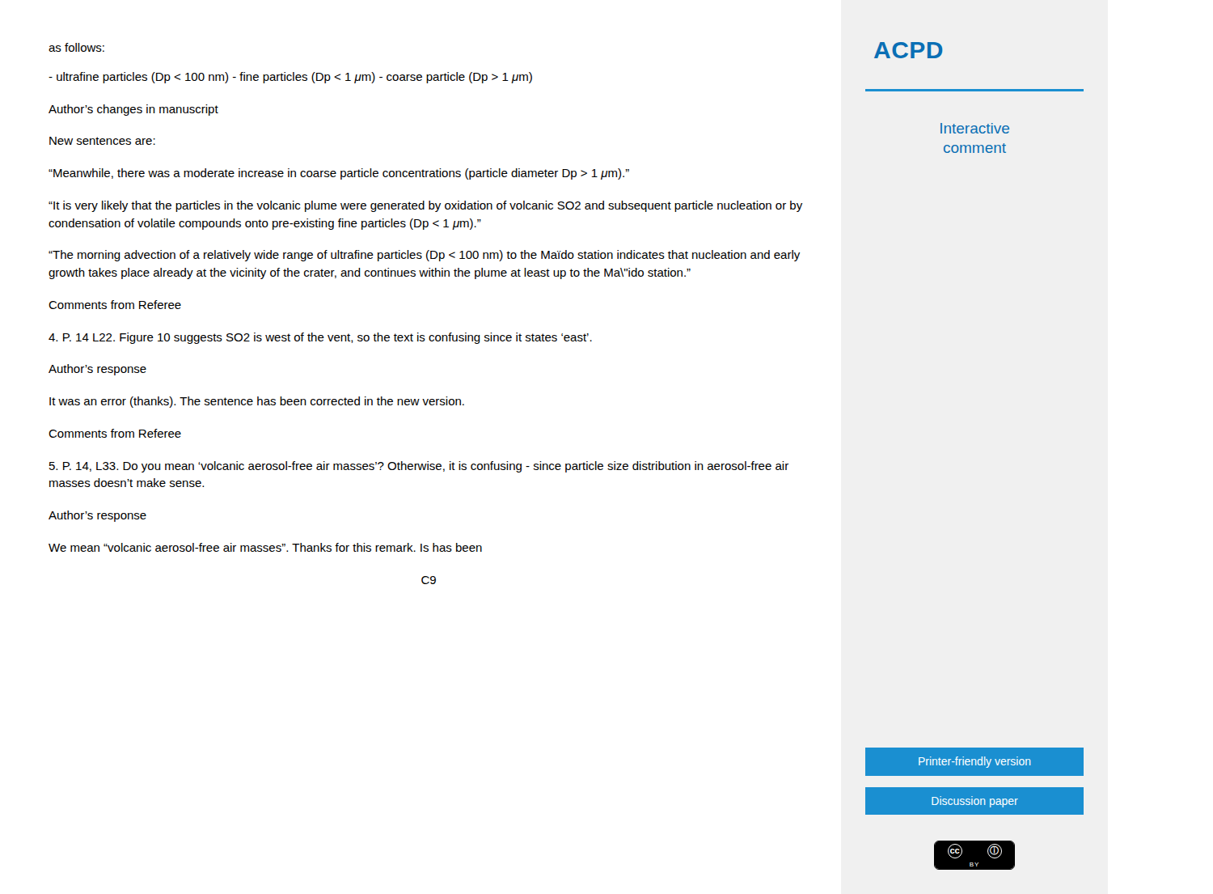as follows:
- ultrafine particles (Dp < 100 nm) - fine particles (Dp < 1 μm) - coarse particle (Dp > 1 μm)
Author’s changes in manuscript
New sentences are:
“Meanwhile, there was a moderate increase in coarse particle concentrations (particle diameter Dp > 1 μm).”
“It is very likely that the particles in the volcanic plume were generated by oxidation of volcanic SO2 and subsequent particle nucleation or by condensation of volatile compounds onto pre-existing fine particles (Dp < 1 μm).”
“The morning advection of a relatively wide range of ultrafine particles (Dp < 100 nm) to the Maïdo station indicates that nucleation and early growth takes place already at the vicinity of the crater, and continues within the plume at least up to the Ma\"ido station.”
Comments from Referee
4. P. 14 L22. Figure 10 suggests SO2 is west of the vent, so the text is confusing since it states ‘east’.
Author’s response
It was an error (thanks). The sentence has been corrected in the new version.
Comments from Referee
5. P. 14, L33. Do you mean ‘volcanic aerosol-free air masses’? Otherwise, it is confusing - since particle size distribution in aerosol-free air masses doesn’t make sense.
Author’s response
We mean “volcanic aerosol-free air masses”. Thanks for this remark. Is has been
C9
ACPD
Interactive
comment
Printer-friendly version Discussion paper
cc ⓘ
BY